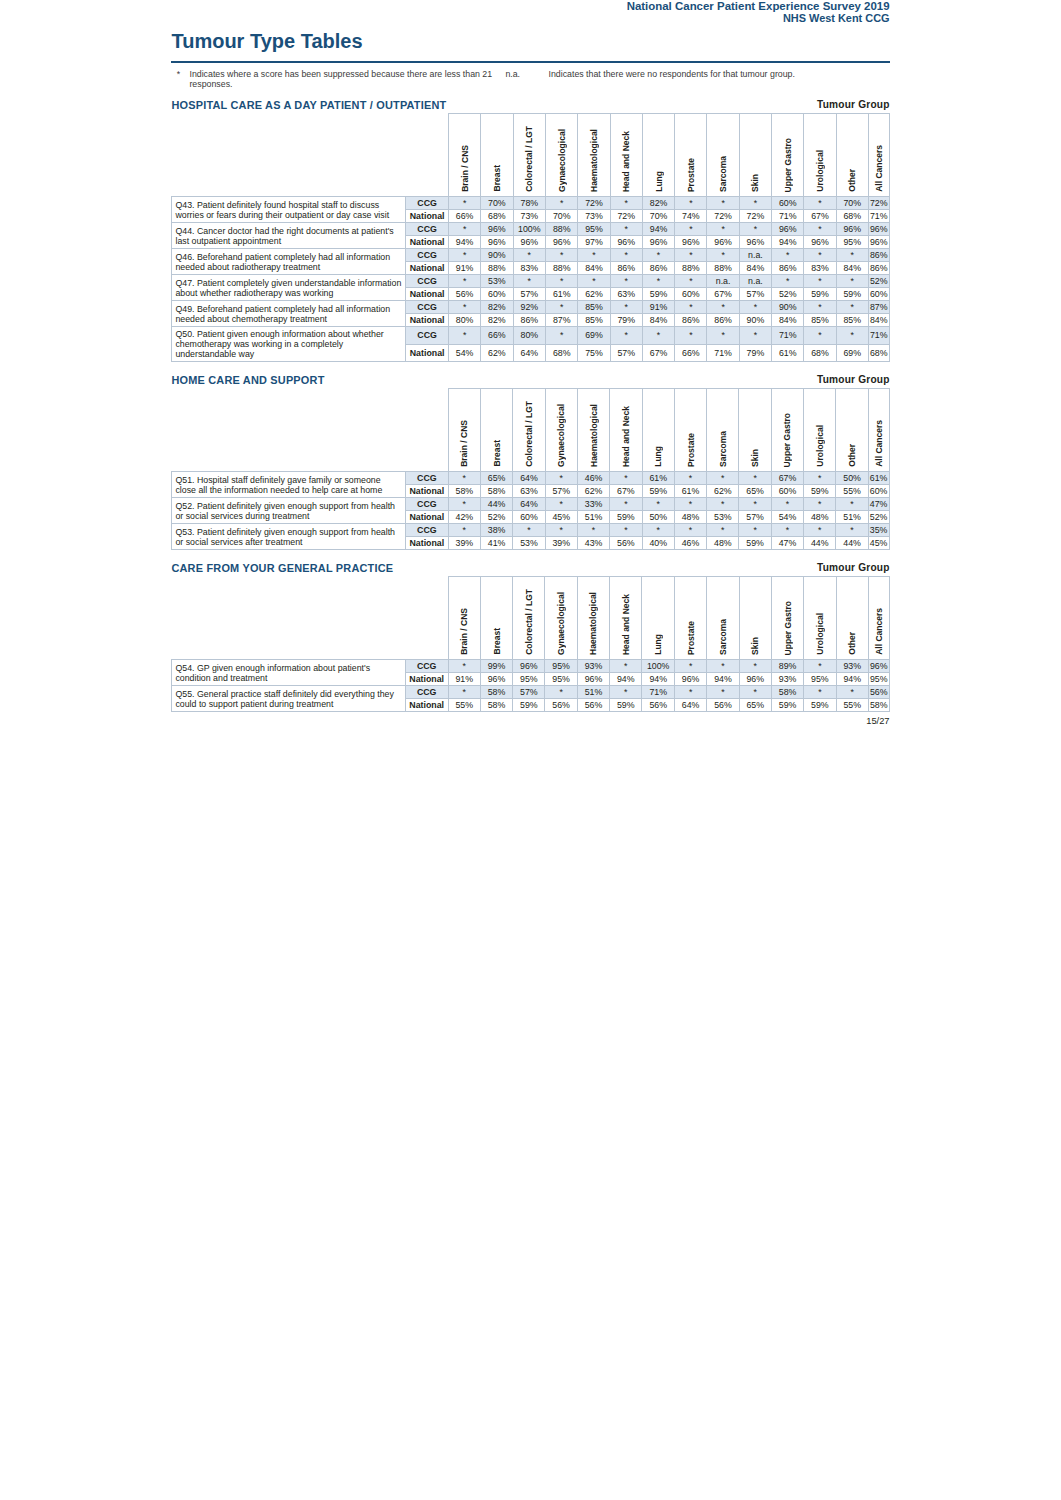National Cancer Patient Experience Survey 2019
NHS West Kent CCG
Tumour Type Tables
| * | Indicates where a score has been suppressed because there are less than 21 responses. | n.a. | Indicates that there were no respondents for that tumour group. |
HOSPITAL CARE AS A DAY PATIENT / OUTPATIENT Tumour Group
| | | Brain / CNS | Breast | Colorectal / LGT | Gynaecological | Haematological | Head and Neck | Lung | Prostate | Sarcoma | Skin | Upper Gastro | Urological | Other | All Cancers |
| --- | --- | --- | --- | --- | --- | --- | --- | --- | --- | --- | --- | --- | --- | --- | --- |
| Q43. Patient definitely found hospital staff to discuss worries or fears during their outpatient or day case visit | CCG | * | 70% | 78% | * | 72% | * | 82% | * | * | * | 60% | * | 70% | 72% |
| National | 66% | 68% | 73% | 70% | 73% | 72% | 70% | 74% | 72% | 72% | 71% | 67% | 68% | 71% |
| Q44. Cancer doctor had the right documents at patient's last outpatient appointment | CCG | * | 96% | 100% | 88% | 95% | * | 94% | * | * | * | 96% | * | 96% | 96% |
| National | 94% | 96% | 96% | 96% | 97% | 96% | 96% | 96% | 96% | 96% | 94% | 96% | 95% | 96% |
| Q46. Beforehand patient completely had all information needed about radiotherapy treatment | CCG | * | 90% | * | * | * | * | * | * | * | n.a. | * | * | * | 86% |
| National | 91% | 88% | 83% | 88% | 84% | 86% | 86% | 88% | 88% | 84% | 86% | 83% | 84% | 86% |
| Q47. Patient completely given understandable information about whether radiotherapy was working | CCG | * | 53% | * | * | * | * | * | * | n.a. | n.a. | * | * | * | 52% |
| National | 56% | 60% | 57% | 61% | 62% | 63% | 59% | 60% | 67% | 57% | 52% | 59% | 59% | 60% |
| Q49. Beforehand patient completely had all information needed about chemotherapy treatment | CCG | * | 82% | 92% | * | 85% | * | 91% | * | * | * | 90% | * | * | 87% |
| National | 80% | 82% | 86% | 87% | 85% | 79% | 84% | 86% | 86% | 90% | 84% | 85% | 85% | 84% |
| Q50. Patient given enough information about whether chemotherapy was working in a completely understandable way | CCG | * | 66% | 80% | * | 69% | * | * | * | * | * | 71% | * | * | 71% |
| National | 54% | 62% | 64% | 68% | 75% | 57% | 67% | 66% | 71% | 79% | 61% | 68% | 69% | 68% |
HOME CARE AND SUPPORT Tumour Group
| | | Brain / CNS | Breast | Colorectal / LGT | Gynaecological | Haematological | Head and Neck | Lung | Prostate | Sarcoma | Skin | Upper Gastro | Urological | Other | All Cancers |
| --- | --- | --- | --- | --- | --- | --- | --- | --- | --- | --- | --- | --- | --- | --- | --- |
| Q51. Hospital staff definitely gave family or someone close all the information needed to help care at home | CCG | * | 65% | 64% | * | 46% | * | 61% | * | * | * | 67% | * | 50% | 61% |
| National | 58% | 58% | 63% | 57% | 62% | 67% | 59% | 61% | 62% | 65% | 60% | 59% | 55% | 60% |
| Q52. Patient definitely given enough support from health or social services during treatment | CCG | * | 44% | 64% | * | 33% | * | * | * | * | * | * | * | * | 47% |
| National | 42% | 52% | 60% | 45% | 51% | 59% | 50% | 48% | 53% | 57% | 54% | 48% | 51% | 52% |
| Q53. Patient definitely given enough support from health or social services after treatment | CCG | * | 38% | * | * | * | * | * | * | * | * | * | * | * | 35% |
| National | 39% | 41% | 53% | 39% | 43% | 56% | 40% | 46% | 48% | 59% | 47% | 44% | 44% | 45% |
CARE FROM YOUR GENERAL PRACTICE Tumour Group
| | | Brain / CNS | Breast | Colorectal / LGT | Gynaecological | Haematological | Head and Neck | Lung | Prostate | Sarcoma | Skin | Upper Gastro | Urological | Other | All Cancers |
| --- | --- | --- | --- | --- | --- | --- | --- | --- | --- | --- | --- | --- | --- | --- | --- |
| Q54. GP given enough information about patient's condition and treatment | CCG | * | 99% | 96% | 95% | 93% | * | 100% | * | * | * | 89% | * | 93% | 96% |
| National | 91% | 96% | 95% | 95% | 96% | 94% | 94% | 96% | 94% | 96% | 93% | 95% | 94% | 95% |
| Q55. General practice staff definitely did everything they could to support patient during treatment | CCG | * | 58% | 57% | * | 51% | * | 71% | * | * | * | 58% | * | * | 56% |
| National | 55% | 58% | 59% | 56% | 56% | 59% | 56% | 64% | 56% | 65% | 59% | 59% | 55% | 58% |
15/27